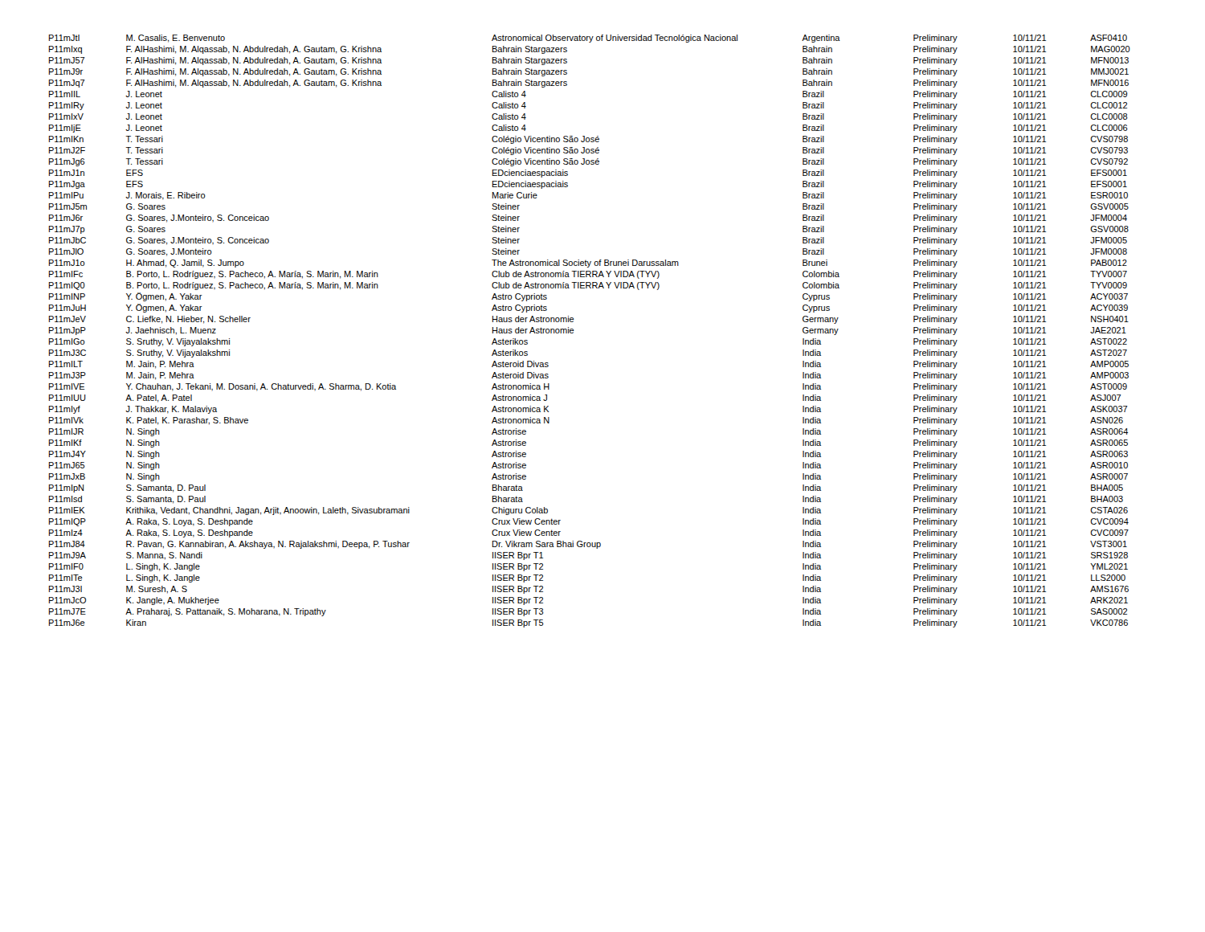| P11mJtI | M. Casalis, E. Benvenuto | Astronomical Observatory of Universidad Tecnológica Nacional | Argentina | Preliminary | 10/11/21 | ASF0410 |
| P11mIxq | F. AlHashimi, M. Alqassab, N. Abdulredah, A. Gautam, G. Krishna | Bahrain Stargazers | Bahrain | Preliminary | 10/11/21 | MAG0020 |
| P11mJ57 | F. AlHashimi, M. Alqassab, N. Abdulredah, A. Gautam, G. Krishna | Bahrain Stargazers | Bahrain | Preliminary | 10/11/21 | MFN0013 |
| P11mJ9r | F. AlHashimi, M. Alqassab, N. Abdulredah, A. Gautam, G. Krishna | Bahrain Stargazers | Bahrain | Preliminary | 10/11/21 | MMJ0021 |
| P11mJq7 | F. AlHashimi, M. Alqassab, N. Abdulredah, A. Gautam, G. Krishna | Bahrain Stargazers | Bahrain | Preliminary | 10/11/21 | MFN0016 |
| P11mIIL | J. Leonet | Calisto 4 | Brazil | Preliminary | 10/11/21 | CLC0009 |
| P11mIRy | J. Leonet | Calisto 4 | Brazil | Preliminary | 10/11/21 | CLC0012 |
| P11mIxV | J. Leonet | Calisto 4 | Brazil | Preliminary | 10/11/21 | CLC0008 |
| P11mIjE | J. Leonet | Calisto 4 | Brazil | Preliminary | 10/11/21 | CLC0006 |
| P11mIKn | T. Tessari | Colégio Vicentino São José | Brazil | Preliminary | 10/11/21 | CVS0798 |
| P11mJ2F | T. Tessari | Colégio Vicentino São José | Brazil | Preliminary | 10/11/21 | CVS0793 |
| P11mJg6 | T. Tessari | Colégio Vicentino São José | Brazil | Preliminary | 10/11/21 | CVS0792 |
| P11mJ1n | EFS | EDcienciaespaciais | Brazil | Preliminary | 10/11/21 | EFS0001 |
| P11mJga | EFS | EDcienciaespaciais | Brazil | Preliminary | 10/11/21 | EFS0001 |
| P11mIPu | J. Morais, E. Ribeiro | Marie Curie | Brazil | Preliminary | 10/11/21 | ESR0010 |
| P11mJ5m | G. Soares | Steiner | Brazil | Preliminary | 10/11/21 | GSV0005 |
| P11mJ6r | G. Soares, J.Monteiro, S. Conceicao | Steiner | Brazil | Preliminary | 10/11/21 | JFM0004 |
| P11mJ7p | G. Soares | Steiner | Brazil | Preliminary | 10/11/21 | GSV0008 |
| P11mJbC | G. Soares, J.Monteiro, S. Conceicao | Steiner | Brazil | Preliminary | 10/11/21 | JFM0005 |
| P11mJlO | G. Soares, J.Monteiro | Steiner | Brazil | Preliminary | 10/11/21 | JFM0008 |
| P11mJ1o | H. Ahmad, Q. Jamil, S. Jumpo | The Astronomical Society of Brunei Darussalam | Brunei | Preliminary | 10/11/21 | PAB0012 |
| P11mIFc | B. Porto, L. Rodríguez, S. Pacheco, A. María, S. Marin, M. Marin | Club de Astronomía TIERRA Y VIDA (TYV) | Colombia | Preliminary | 10/11/21 | TYV0007 |
| P11mIQ0 | B. Porto, L. Rodríguez, S. Pacheco, A. María, S. Marin, M. Marin | Club de Astronomía TIERRA Y VIDA (TYV) | Colombia | Preliminary | 10/11/21 | TYV0009 |
| P11mINP | Y. Ögmen, A. Yakar | Astro Cypriots | Cyprus | Preliminary | 10/11/21 | ACY0037 |
| P11mJuH | Y. Ögmen, A. Yakar | Astro Cypriots | Cyprus | Preliminary | 10/11/21 | ACY0039 |
| P11mJeV | C. Liefke, N. Hieber, N. Scheller | Haus der Astronomie | Germany | Preliminary | 10/11/21 | NSH0401 |
| P11mJpP | J. Jaehnisch, L. Muenz | Haus der Astronomie | Germany | Preliminary | 10/11/21 | JAE2021 |
| P11mIGo | S. Sruthy, V. Vijayalakshmi | Asterikos | India | Preliminary | 10/11/21 | AST0022 |
| P11mJ3C | S. Sruthy, V. Vijayalakshmi | Asterikos | India | Preliminary | 10/11/21 | AST2027 |
| P11mILT | M. Jain, P. Mehra | Asteroid Divas | India | Preliminary | 10/11/21 | AMP0005 |
| P11mJ3P | M. Jain, P. Mehra | Asteroid Divas | India | Preliminary | 10/11/21 | AMP0003 |
| P11mIVE | Y. Chauhan, J. Tekani, M. Dosani, A. Chaturvedi, A. Sharma, D. Kotia | Astronomica H | India | Preliminary | 10/11/21 | AST0009 |
| P11mIUU | A. Patel, A. Patel | Astronomica J | India | Preliminary | 10/11/21 | ASJ007 |
| P11mIyf | J. Thakkar, K. Malaviya | Astronomica K | India | Preliminary | 10/11/21 | ASK0037 |
| P11mIVk | K. Patel, K. Parashar, S. Bhave | Astronomica N | India | Preliminary | 10/11/21 | ASN026 |
| P11mIJR | N. Singh | Astrorise | India | Preliminary | 10/11/21 | ASR0064 |
| P11mIKf | N. Singh | Astrorise | India | Preliminary | 10/11/21 | ASR0065 |
| P11mJ4Y | N. Singh | Astrorise | India | Preliminary | 10/11/21 | ASR0063 |
| P11mJ65 | N. Singh | Astrorise | India | Preliminary | 10/11/21 | ASR0010 |
| P11mJxB | N. Singh | Astrorise | India | Preliminary | 10/11/21 | ASR0007 |
| P11mIpN | S. Samanta, D. Paul | Bharata | India | Preliminary | 10/11/21 | BHA005 |
| P11mIsd | S. Samanta, D. Paul | Bharata | India | Preliminary | 10/11/21 | BHA003 |
| P11mIEK | Krithika, Vedant, Chandhni, Jagan, Arjit, Anoowin, Laleth, Sivasubramani | Chiguru Colab | India | Preliminary | 10/11/21 | CSTA026 |
| P11mIQP | A. Raka, S. Loya, S. Deshpande | Crux View Center | India | Preliminary | 10/11/21 | CVC0094 |
| P11mIz4 | A. Raka, S. Loya, S. Deshpande | Crux View Center | India | Preliminary | 10/11/21 | CVC0097 |
| P11mJ84 | R. Pavan, G. Kannabiran, A. Akshaya, N. Rajalakshmi, Deepa, P. Tushar | Dr. Vikram Sara Bhai Group | India | Preliminary | 10/11/21 | VST3001 |
| P11mJ9A | S. Manna, S. Nandi | IISER Bpr T1 | India | Preliminary | 10/11/21 | SRS1928 |
| P11mIF0 | L. Singh, K. Jangle | IISER Bpr T2 | India | Preliminary | 10/11/21 | YML2021 |
| P11mITe | L. Singh, K. Jangle | IISER Bpr T2 | India | Preliminary | 10/11/21 | LLS2000 |
| P11mJ3I | M. Suresh, A. S | IISER Bpr T2 | India | Preliminary | 10/11/21 | AMS1676 |
| P11mJcO | K. Jangle, A. Mukherjee | IISER Bpr T2 | India | Preliminary | 10/11/21 | ARK2021 |
| P11mJ7E | A. Praharaj, S. Pattanaik, S. Moharana, N. Tripathy | IISER Bpr T3 | India | Preliminary | 10/11/21 | SAS0002 |
| P11mJ6e | Kiran | IISER Bpr T5 | India | Preliminary | 10/11/21 | VKC0786 |